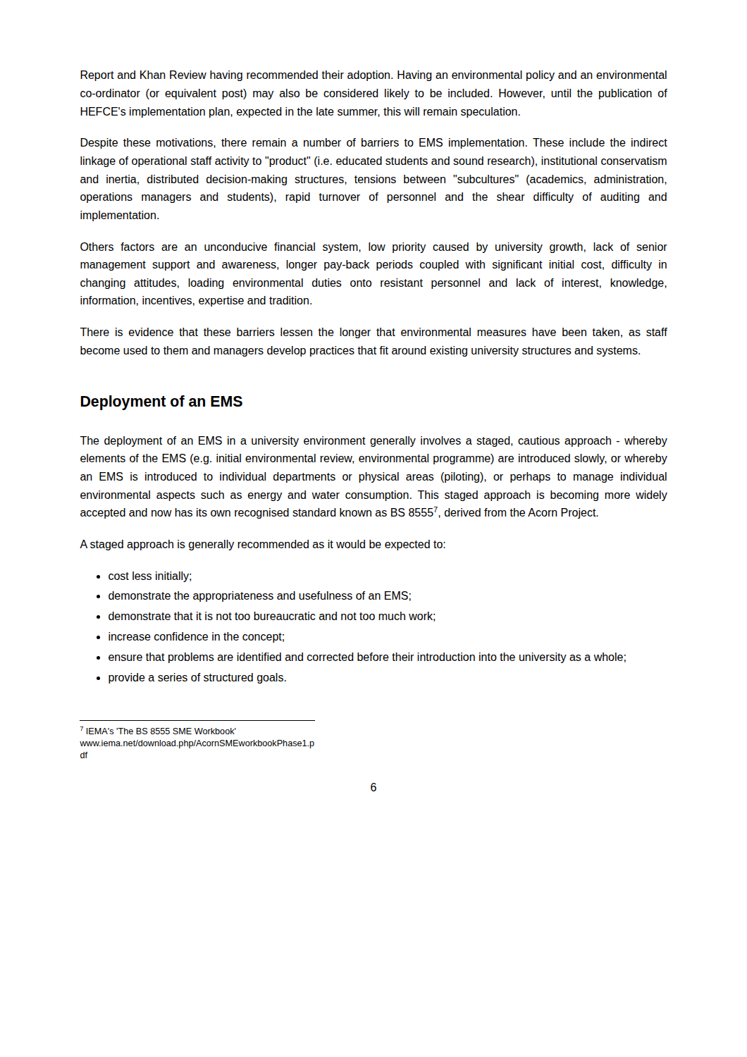Report and Khan Review having recommended their adoption. Having an environmental policy and an environmental co-ordinator (or equivalent post) may also be considered likely to be included. However, until the publication of HEFCE's implementation plan, expected in the late summer, this will remain speculation.
Despite these motivations, there remain a number of barriers to EMS implementation. These include the indirect linkage of operational staff activity to "product" (i.e. educated students and sound research), institutional conservatism and inertia, distributed decision-making structures, tensions between "subcultures" (academics, administration, operations managers and students), rapid turnover of personnel and the shear difficulty of auditing and implementation.
Others factors are an unconducive financial system, low priority caused by university growth, lack of senior management support and awareness, longer pay-back periods coupled with significant initial cost, difficulty in changing attitudes, loading environmental duties onto resistant personnel and lack of interest, knowledge, information, incentives, expertise and tradition.
There is evidence that these barriers lessen the longer that environmental measures have been taken, as staff become used to them and managers develop practices that fit around existing university structures and systems.
Deployment of an EMS
The deployment of an EMS in a university environment generally involves a staged, cautious approach - whereby elements of the EMS (e.g. initial environmental review, environmental programme) are introduced slowly, or whereby an EMS is introduced to individual departments or physical areas (piloting), or perhaps to manage individual environmental aspects such as energy and water consumption. This staged approach is becoming more widely accepted and now has its own recognised standard known as BS 85557, derived from the Acorn Project.
A staged approach is generally recommended as it would be expected to:
cost less initially;
demonstrate the appropriateness and usefulness of an EMS;
demonstrate that it is not too bureaucratic and not too much work;
increase confidence in the concept;
ensure that problems are identified and corrected before their introduction into the university as a whole;
provide a series of structured goals.
7 IEMA's 'The BS 8555 SME Workbook'
www.iema.net/download.php/AcornSMEworkbookPhase1.pdf
6